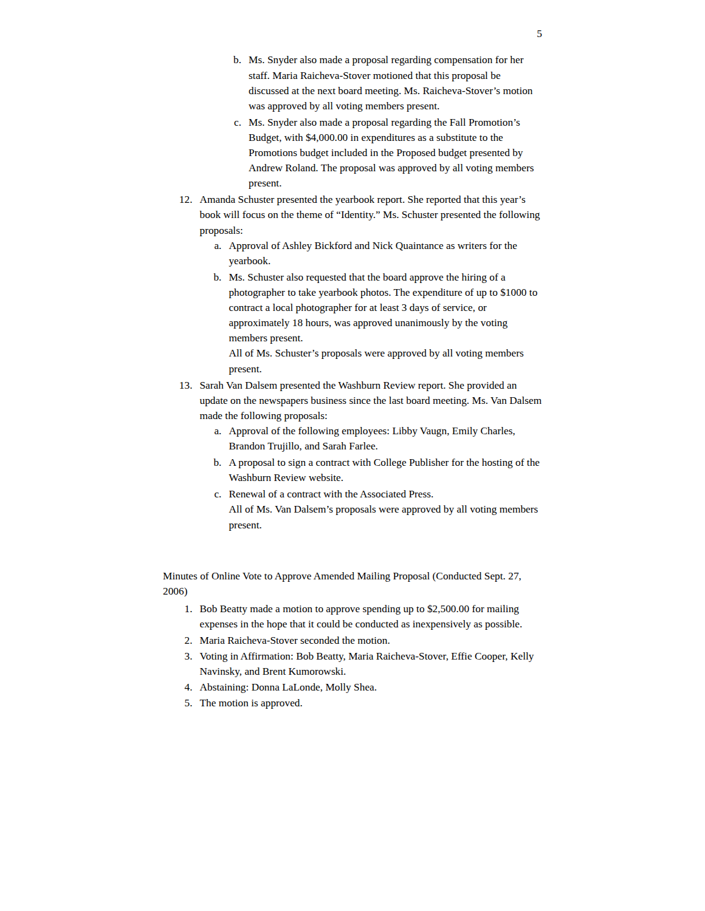5
Ms. Snyder also made a proposal regarding compensation for her staff. Maria Raicheva-Stover motioned that this proposal be discussed at the next board meeting. Ms. Raicheva-Stover’s motion was approved by all voting members present.
Ms. Snyder also made a proposal regarding the Fall Promotion’s Budget, with $4,000.00 in expenditures as a substitute to the Promotions budget included in the Proposed budget presented by Andrew Roland. The proposal was approved by all voting members present.
Amanda Schuster presented the yearbook report. She reported that this year’s book will focus on the theme of “Identity.” Ms. Schuster presented the following proposals:
Approval of Ashley Bickford and Nick Quaintance as writers for the yearbook.
Ms. Schuster also requested that the board approve the hiring of a photographer to take yearbook photos. The expenditure of up to $1000 to contract a local photographer for at least 3 days of service, or approximately 18 hours, was approved unanimously by the voting members present.
All of Ms. Schuster’s proposals were approved by all voting members present.
Sarah Van Dalsem presented the Washburn Review report. She provided an update on the newspapers business since the last board meeting. Ms. Van Dalsem made the following proposals:
Approval of the following employees: Libby Vaugn, Emily Charles, Brandon Trujillo, and Sarah Farlee.
A proposal to sign a contract with College Publisher for the hosting of the Washburn Review website.
Renewal of a contract with the Associated Press.
All of Ms. Van Dalsem’s proposals were approved by all voting members present.
Minutes of Online Vote to Approve Amended Mailing Proposal (Conducted Sept. 27, 2006)
Bob Beatty made a motion to approve spending up to $2,500.00 for mailing expenses in the hope that it could be conducted as inexpensively as possible.
Maria Raicheva-Stover seconded the motion.
Voting in Affirmation: Bob Beatty, Maria Raicheva-Stover, Effie Cooper, Kelly Navinsky, and Brent Kumorowski.
Abstaining: Donna LaLonde, Molly Shea.
The motion is approved.